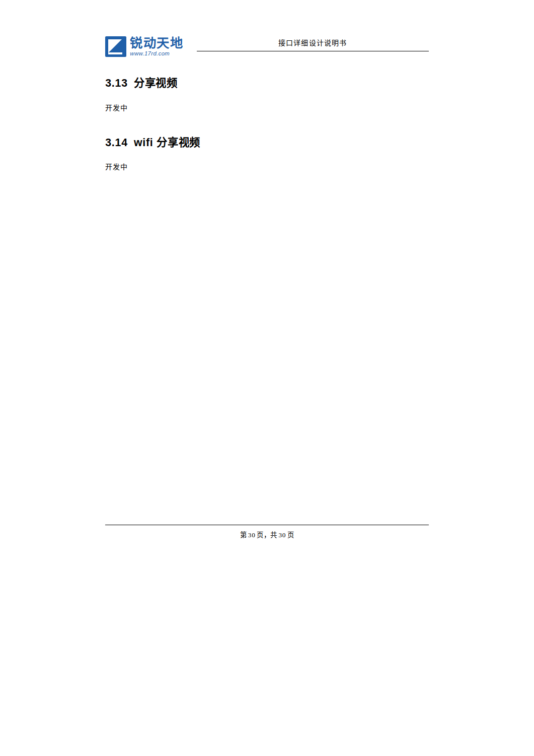锐动天地
www.17rd.com
接口详细设计说明书
3.13分享视频
开发中
3.14wifi 分享视频
开发中
第30页，共30页